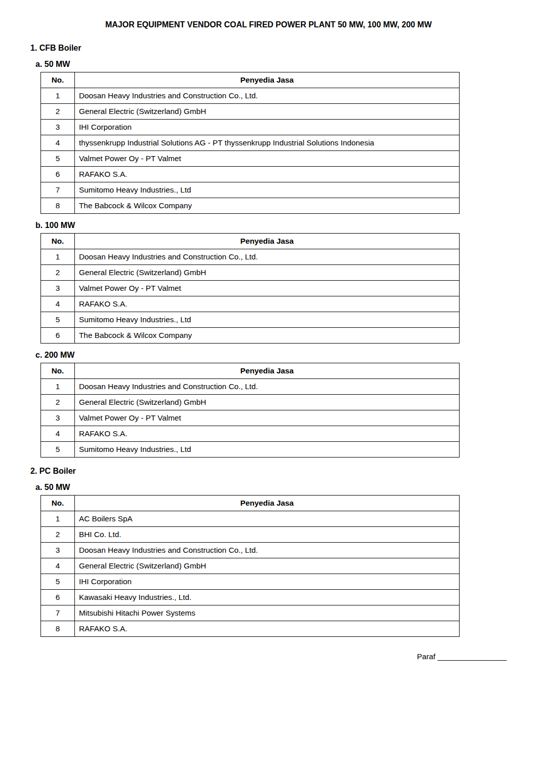MAJOR EQUIPMENT VENDOR COAL FIRED POWER PLANT 50 MW, 100 MW, 200 MW
1. CFB Boiler
a. 50 MW
| No. | Penyedia Jasa |
| --- | --- |
| 1 | Doosan Heavy Industries and Construction Co., Ltd. |
| 2 | General Electric (Switzerland) GmbH |
| 3 | IHI Corporation |
| 4 | thyssenkrupp Industrial Solutions AG - PT thyssenkrupp Industrial Solutions Indonesia |
| 5 | Valmet Power Oy - PT Valmet |
| 6 | RAFAKO S.A. |
| 7 | Sumitomo Heavy Industries., Ltd |
| 8 | The Babcock & Wilcox Company |
b. 100 MW
| No. | Penyedia Jasa |
| --- | --- |
| 1 | Doosan Heavy Industries and Construction Co., Ltd. |
| 2 | General Electric (Switzerland) GmbH |
| 3 | Valmet Power Oy - PT Valmet |
| 4 | RAFAKO S.A. |
| 5 | Sumitomo Heavy Industries., Ltd |
| 6 | The Babcock & Wilcox Company |
c. 200 MW
| No. | Penyedia Jasa |
| --- | --- |
| 1 | Doosan Heavy Industries and Construction Co., Ltd. |
| 2 | General Electric (Switzerland) GmbH |
| 3 | Valmet Power Oy - PT Valmet |
| 4 | RAFAKO S.A. |
| 5 | Sumitomo Heavy Industries., Ltd |
2. PC Boiler
a. 50 MW
| No. | Penyedia Jasa |
| --- | --- |
| 1 | AC Boilers SpA |
| 2 | BHI Co. Ltd. |
| 3 | Doosan Heavy Industries and Construction Co., Ltd. |
| 4 | General Electric (Switzerland) GmbH |
| 5 | IHI Corporation |
| 6 | Kawasaki Heavy Industries., Ltd. |
| 7 | Mitsubishi Hitachi Power Systems |
| 8 | RAFAKO S.A. |
Paraf ________________